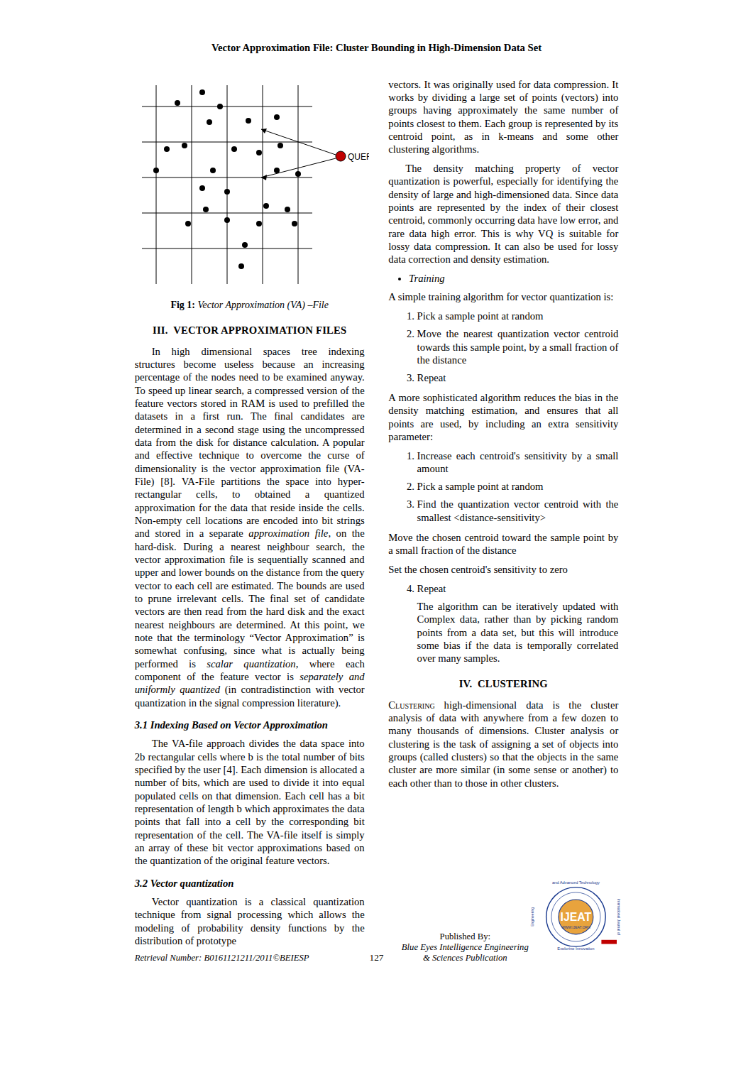Vector Approximation File: Cluster Bounding in High-Dimension Data Set
QUERY
Fig 1: Vector Approximation (VA) –File
III. Vector Approximation Files
In high dimensional spaces tree indexing structures become useless because an increasing percentage of the nodes need to be examined anyway. To speed up linear search, a compressed version of the feature vectors stored in RAM is used to prefilled the datasets in a first run. The final candidates are determined in a second stage using the uncompressed data from the disk for distance calculation. A popular and effective technique to overcome the curse of dimensionality is the vector approximation file (VA-File) [8]. VA-File partitions the space into hyper-rectangular cells, to obtained a quantized approximation for the data that reside inside the cells. Non-empty cell locations are encoded into bit strings and stored in a separate approximation file, on the hard-disk. During a nearest neighbour search, the vector approximation file is sequentially scanned and upper and lower bounds on the distance from the query vector to each cell are estimated. The bounds are used to prune irrelevant cells. The final set of candidate vectors are then read from the hard disk and the exact nearest neighbours are determined. At this point, we note that the terminology “Vector Approximation” is somewhat confusing, since what is actually being performed is scalar quantization, where each component of the feature vector is separately and uniformly quantized (in contradistinction with vector quantization in the signal compression literature).
3.1 Indexing Based on Vector Approximation
The VA-file approach divides the data space into 2b rectangular cells where b is the total number of bits specified by the user [4]. Each dimension is allocated a number of bits, which are used to divide it into equal populated cells on that dimension. Each cell has a bit representation of length b which approximates the data points that fall into a cell by the corresponding bit representation of the cell. The VA-file itself is simply an array of these bit vector approximations based on the quantization of the original feature vectors.
3.2 Vector quantization
Vector quantization is a classical quantization technique from signal processing which allows the modeling of probability density functions by the distribution of prototype
vectors. It was originally used for data compression. It works by dividing a large set of points (vectors) into groups having approximately the same number of points closest to them. Each group is represented by its centroid point, as in k-means and some other clustering algorithms.
The density matching property of vector quantization is powerful, especially for identifying the density of large and high-dimensioned data. Since data points are represented by the index of their closest centroid, commonly occurring data have low error, and rare data high error. This is why VQ is suitable for lossy data compression. It can also be used for lossy data correction and density estimation.
Training
A simple training algorithm for vector quantization is:
Pick a sample point at random
Move the nearest quantization vector centroid towards this sample point, by a small fraction of the distance
Repeat
A more sophisticated algorithm reduces the bias in the density matching estimation, and ensures that all points are used, by including an extra sensitivity parameter:
Increase each centroid's sensitivity by a small amount
Pick a sample point at random
Find the quantization vector centroid with the smallest <distance-sensitivity>
Move the chosen centroid toward the sample point by a small fraction of the distance
Set the chosen centroid's sensitivity to zero
Repeat
The algorithm can be iteratively updated with Complex data, rather than by picking random points from a data set, but this will introduce some bias if the data is temporally correlated over many samples.
IV. Clustering
Clustering high-dimensional data is the cluster analysis of data with anywhere from a few dozen to many thousands of dimensions. Cluster analysis or clustering is the task of assigning a set of objects into groups (called clusters) so that the objects in the same cluster are more similar (in some sense or another) to each other than to those in other clusters.
IJEAT WWW.IJEAT.ORG and Advanced Technology Exploring Innovation Engineering International Journal of
Retrieval Number: B0161121211/2011©BEIESP
127
Published By:
Blue Eyes Intelligence Engineering
& Sciences Publication